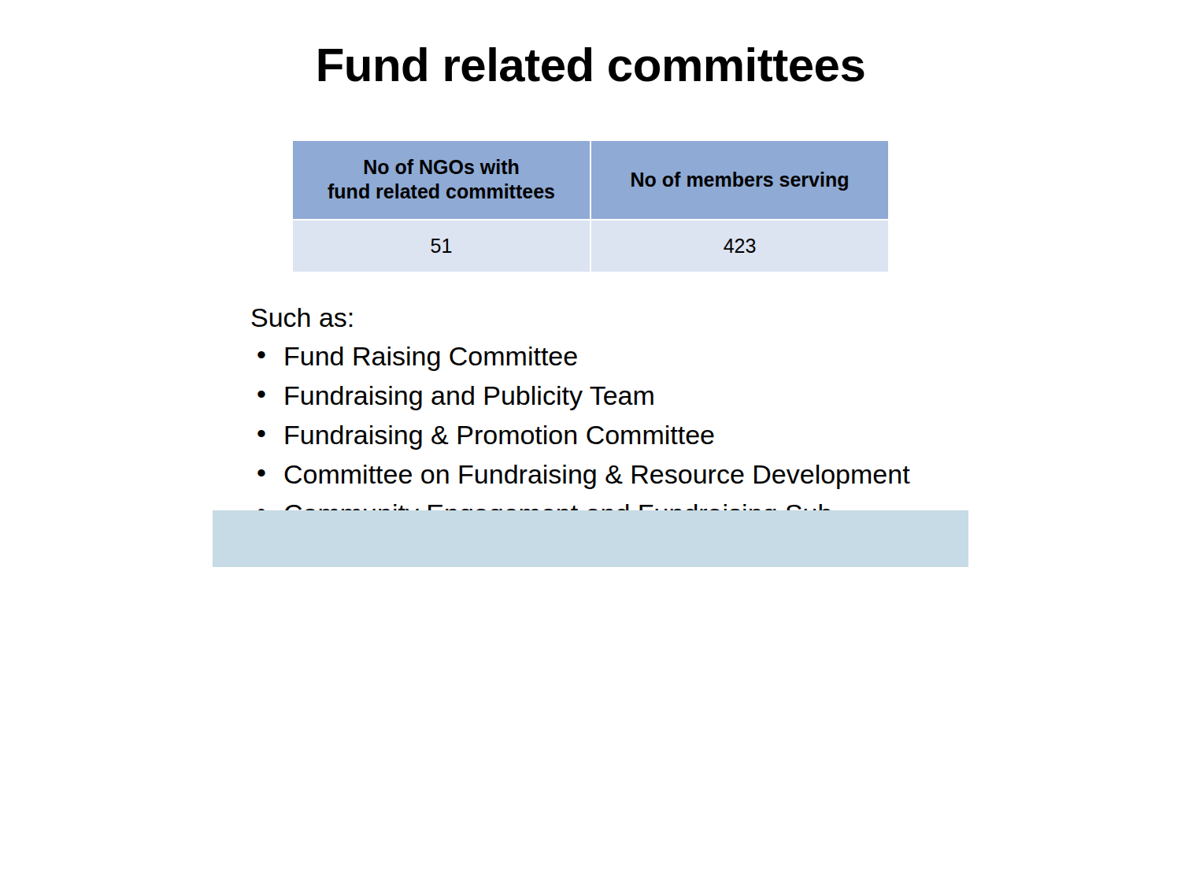Fund related committees
| No of NGOs with fund related committees | No of members serving |
| --- | --- |
| 51 | 423 |
Such as:
Fund Raising Committee
Fundraising and Publicity Team
Fundraising & Promotion Committee
Committee on Fundraising & Resource Development
Community Engagement and Fundraising Sub-Committee